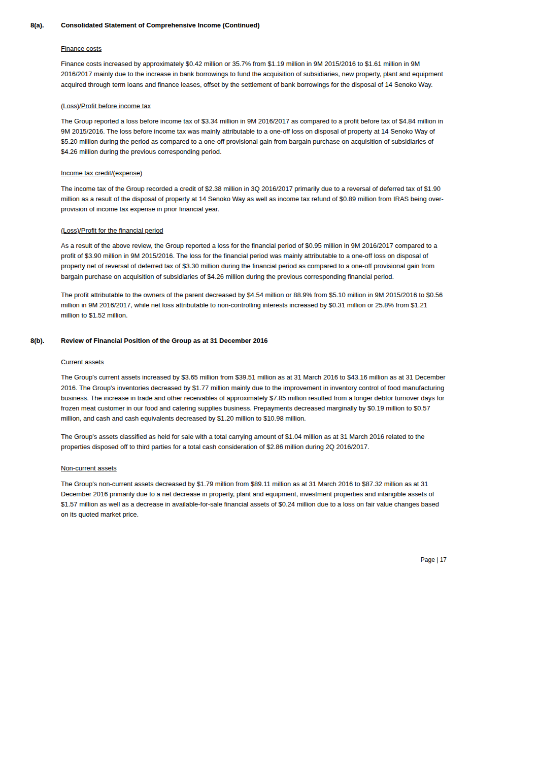8(a). Consolidated Statement of Comprehensive Income (Continued)
Finance costs
Finance costs increased by approximately $0.42 million or 35.7% from $1.19 million in 9M 2015/2016 to $1.61 million in 9M 2016/2017 mainly due to the increase in bank borrowings to fund the acquisition of subsidiaries, new property, plant and equipment acquired through term loans and finance leases, offset by the settlement of bank borrowings for the disposal of 14 Senoko Way.
(Loss)/Profit before income tax
The Group reported a loss before income tax of $3.34 million in 9M 2016/2017 as compared to a profit before tax of $4.84 million in 9M 2015/2016. The loss before income tax was mainly attributable to a one-off loss on disposal of property at 14 Senoko Way of $5.20 million during the period as compared to a one-off provisional gain from bargain purchase on acquisition of subsidiaries of $4.26 million during the previous corresponding period.
Income tax credit/(expense)
The income tax of the Group recorded a credit of $2.38 million in 3Q 2016/2017 primarily due to a reversal of deferred tax of $1.90 million as a result of the disposal of property at 14 Senoko Way as well as income tax refund of $0.89 million from IRAS being over-provision of income tax expense in prior financial year.
(Loss)/Profit for the financial period
As a result of the above review, the Group reported a loss for the financial period of $0.95 million in 9M 2016/2017 compared to a profit of $3.90 million in 9M 2015/2016. The loss for the financial period was mainly attributable to a one-off loss on disposal of property net of reversal of deferred tax of $3.30 million during the financial period as compared to a one-off provisional gain from bargain purchase on acquisition of subsidiaries of $4.26 million during the previous corresponding financial period.
The profit attributable to the owners of the parent decreased by $4.54 million or 88.9% from $5.10 million in 9M 2015/2016 to $0.56 million in 9M 2016/2017, while net loss attributable to non-controlling interests increased by $0.31 million or 25.8% from $1.21 million to $1.52 million.
8(b). Review of Financial Position of the Group as at 31 December 2016
Current assets
The Group's current assets increased by $3.65 million from $39.51 million as at 31 March 2016 to $43.16 million as at 31 December 2016. The Group's inventories decreased by $1.77 million mainly due to the improvement in inventory control of food manufacturing business. The increase in trade and other receivables of approximately $7.85 million resulted from a longer debtor turnover days for frozen meat customer in our food and catering supplies business. Prepayments decreased marginally by $0.19 million to $0.57 million, and cash and cash equivalents decreased by $1.20 million to $10.98 million.
The Group's assets classified as held for sale with a total carrying amount of $1.04 million as at 31 March 2016 related to the properties disposed off to third parties for a total cash consideration of $2.86 million during 2Q 2016/2017.
Non-current assets
The Group's non-current assets decreased by $1.79 million from $89.11 million as at 31 March 2016 to $87.32 million as at 31 December 2016 primarily due to a net decrease in property, plant and equipment, investment properties and intangible assets of $1.57 million as well as a decrease in available-for-sale financial assets of $0.24 million due to a loss on fair value changes based on its quoted market price.
Page | 17